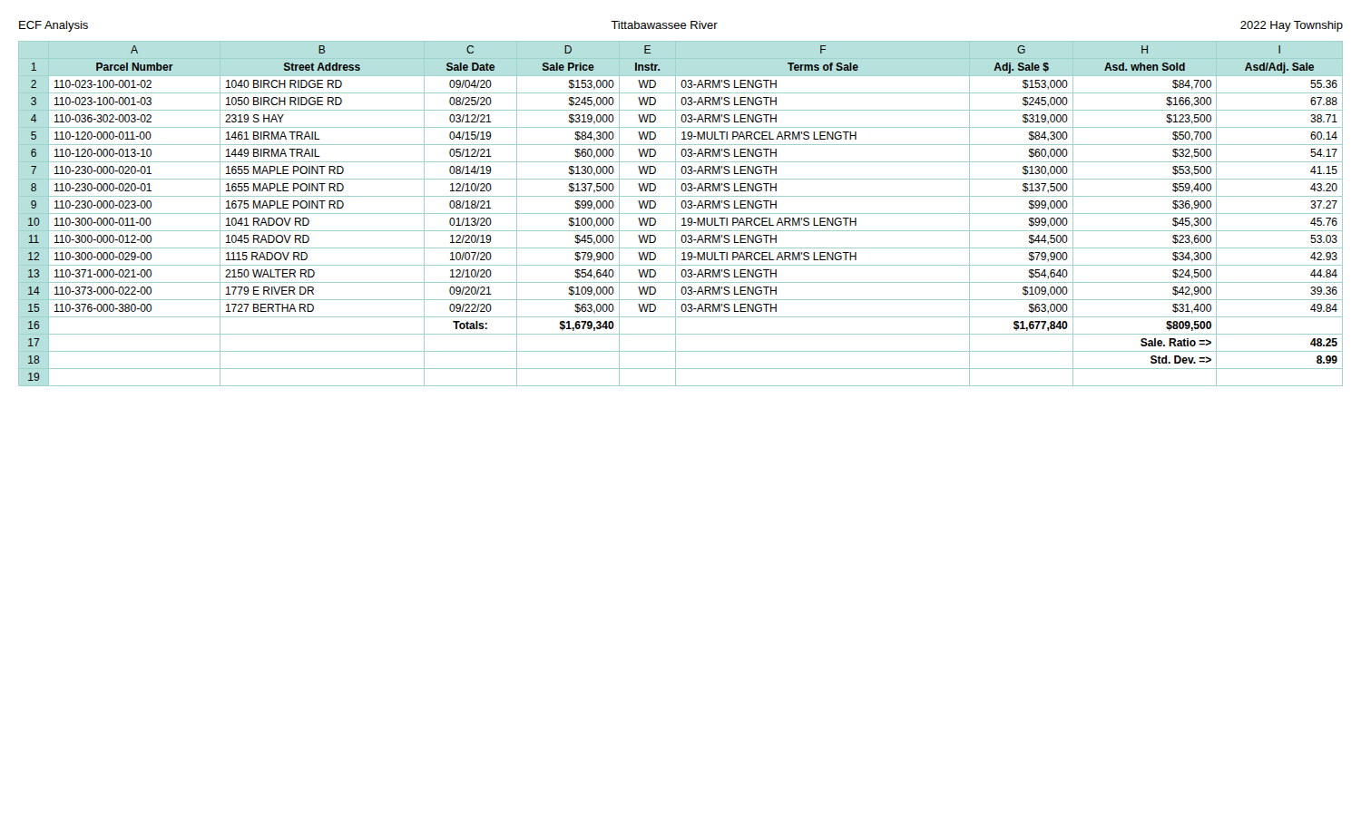ECF Analysis
Tittabawassee River
2022 Hay Township
| | A | B | C | D | E | F | G | H | I |
| --- | --- | --- | --- | --- | --- | --- | --- | --- | --- |
| 1 | Parcel Number | Street Address | Sale Date | Sale Price | Instr. | Terms of Sale | Adj. Sale $ | Asd. when Sold | Asd/Adj. Sale |
| 2 | 110-023-100-001-02 | 1040 BIRCH RIDGE RD | 09/04/20 | $153,000 | WD | 03-ARM'S LENGTH | $153,000 | $84,700 | 55.36 |
| 3 | 110-023-100-001-03 | 1050 BIRCH RIDGE RD | 08/25/20 | $245,000 | WD | 03-ARM'S LENGTH | $245,000 | $166,300 | 67.88 |
| 4 | 110-036-302-003-02 | 2319 S HAY | 03/12/21 | $319,000 | WD | 03-ARM'S LENGTH | $319,000 | $123,500 | 38.71 |
| 5 | 110-120-000-011-00 | 1461 BIRMA TRAIL | 04/15/19 | $84,300 | WD | 19-MULTI PARCEL ARM'S LENGTH | $84,300 | $50,700 | 60.14 |
| 6 | 110-120-000-013-10 | 1449 BIRMA TRAIL | 05/12/21 | $60,000 | WD | 03-ARM'S LENGTH | $60,000 | $32,500 | 54.17 |
| 7 | 110-230-000-020-01 | 1655 MAPLE POINT RD | 08/14/19 | $130,000 | WD | 03-ARM'S LENGTH | $130,000 | $53,500 | 41.15 |
| 8 | 110-230-000-020-01 | 1655 MAPLE POINT RD | 12/10/20 | $137,500 | WD | 03-ARM'S LENGTH | $137,500 | $59,400 | 43.20 |
| 9 | 110-230-000-023-00 | 1675 MAPLE POINT RD | 08/18/21 | $99,000 | WD | 03-ARM'S LENGTH | $99,000 | $36,900 | 37.27 |
| 10 | 110-300-000-011-00 | 1041 RADOV RD | 01/13/20 | $100,000 | WD | 19-MULTI PARCEL ARM'S LENGTH | $99,000 | $45,300 | 45.76 |
| 11 | 110-300-000-012-00 | 1045 RADOV RD | 12/20/19 | $45,000 | WD | 03-ARM'S LENGTH | $44,500 | $23,600 | 53.03 |
| 12 | 110-300-000-029-00 | 1115 RADOV RD | 10/07/20 | $79,900 | WD | 19-MULTI PARCEL ARM'S LENGTH | $79,900 | $34,300 | 42.93 |
| 13 | 110-371-000-021-00 | 2150 WALTER RD | 12/10/20 | $54,640 | WD | 03-ARM'S LENGTH | $54,640 | $24,500 | 44.84 |
| 14 | 110-373-000-022-00 | 1779 E RIVER DR | 09/20/21 | $109,000 | WD | 03-ARM'S LENGTH | $109,000 | $42,900 | 39.36 |
| 15 | 110-376-000-380-00 | 1727 BERTHA RD | 09/22/20 | $63,000 | WD | 03-ARM'S LENGTH | $63,000 | $31,400 | 49.84 |
| 16 | | | Totals: | $1,679,340 | | | $1,677,840 | $809,500 | |
| 17 | | | | | | | | Sale. Ratio => | 48.25 |
| 18 | | | | | | | | Std. Dev. => | 8.99 |
| 19 | | | | | | | | | |